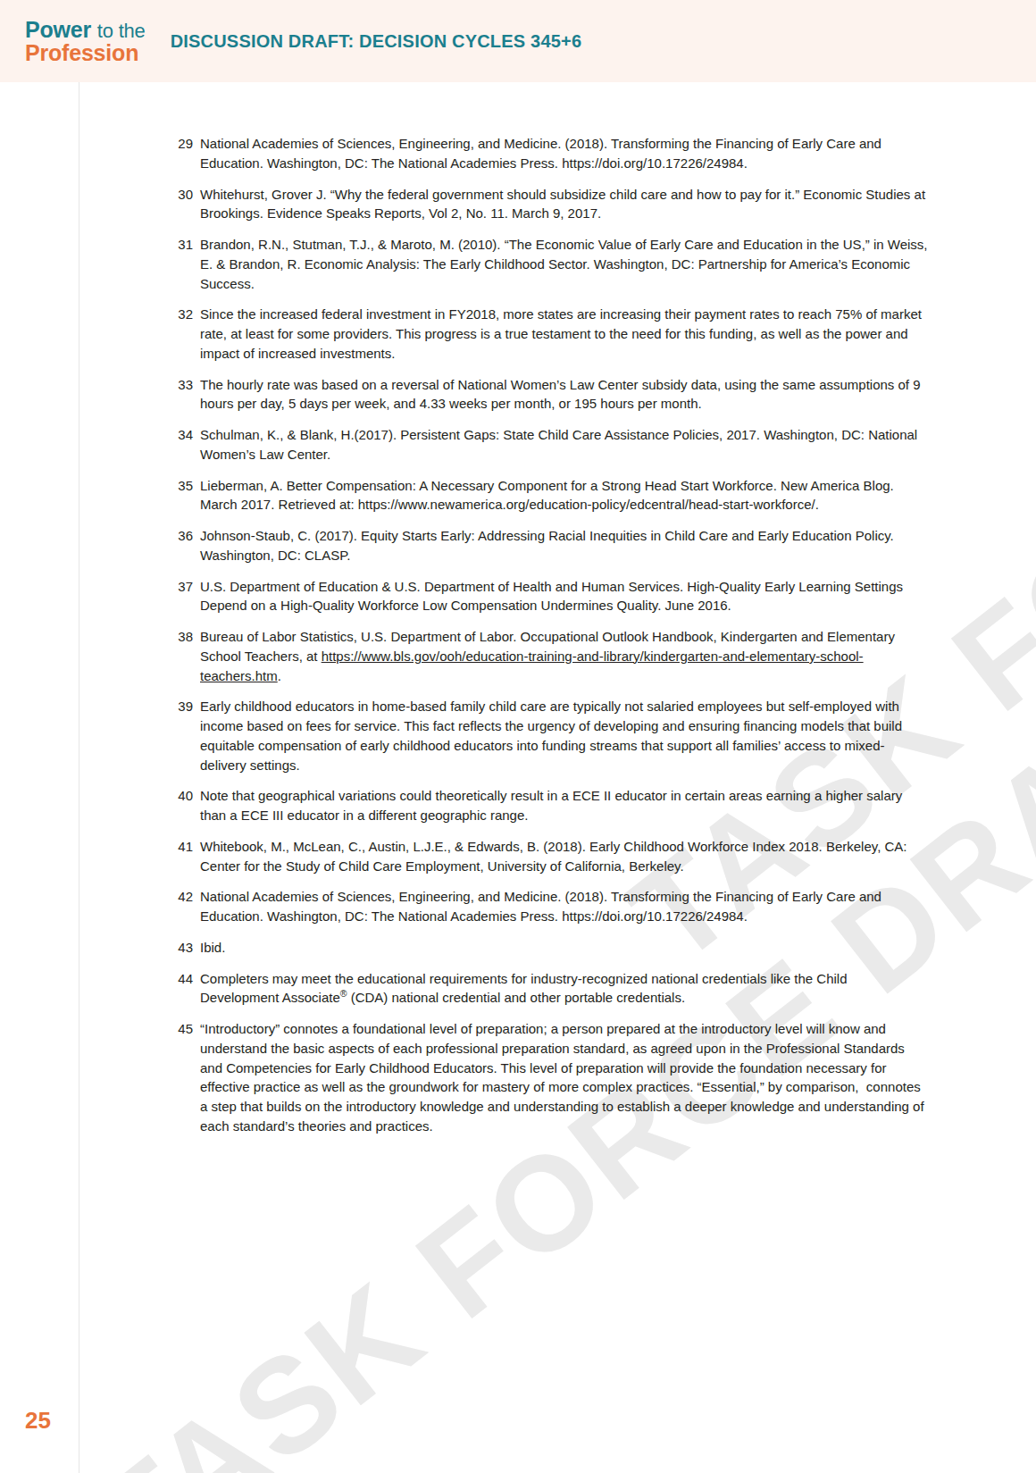Power to the
Profession
Discussion Draft: Decision Cycles 345+6
TASK FORCE DRAFT TASK FORCE DRAFT
29 National Academies of Sciences, Engineering, and Medicine. (2018). Transforming the Financing of Early Care and Education. Washington, DC: The National Academies Press. https://doi.org/10.17226/24984.
30 Whitehurst, Grover J. “Why the federal government should subsidize child care and how to pay for it.” Economic Studies at Brookings. Evidence Speaks Reports, Vol 2, No. 11. March 9, 2017.
31 Brandon, R.N., Stutman, T.J., & Maroto, M. (2010). “The Economic Value of Early Care and Education in the US,” in Weiss, E. & Brandon, R. Economic Analysis: The Early Childhood Sector. Washington, DC: Partnership for America’s Economic Success.
32 Since the increased federal investment in FY2018, more states are increasing their payment rates to reach 75% of market rate, at least for some providers. This progress is a true testament to the need for this funding, as well as the power and impact of increased investments.
33 The hourly rate was based on a reversal of National Women’s Law Center subsidy data, using the same assumptions of 9 hours per day, 5 days per week, and 4.33 weeks per month, or 195 hours per month.
34 Schulman, K., & Blank, H.(2017). Persistent Gaps: State Child Care Assistance Policies, 2017. Washington, DC: National Women’s Law Center.
35 Lieberman, A. Better Compensation: A Necessary Component for a Strong Head Start Workforce. New America Blog. March 2017. Retrieved at: https://www.newamerica.org/education-policy/edcentral/head-start-workforce/.
36 Johnson-Staub, C. (2017). Equity Starts Early: Addressing Racial Inequities in Child Care and Early Education Policy. Washington, DC: CLASP.
37 U.S. Department of Education & U.S. Department of Health and Human Services. High-Quality Early Learning Settings Depend on a High-Quality Workforce Low Compensation Undermines Quality. June 2016.
38 Bureau of Labor Statistics, U.S. Department of Labor. Occupational Outlook Handbook, Kindergarten and Elementary School Teachers, at https://www.bls.gov/ooh/education-training-and-library/kindergarten-and-elementary-school-teachers.htm.
39 Early childhood educators in home-based family child care are typically not salaried employees but self-employed with income based on fees for service. This fact reflects the urgency of developing and ensuring financing models that build equitable compensation of early childhood educators into funding streams that support all families’ access to mixed-delivery settings.
40 Note that geographical variations could theoretically result in a ECE II educator in certain areas earning a higher salary than a ECE III educator in a different geographic range.
41 Whitebook, M., McLean, C., Austin, L.J.E., & Edwards, B. (2018). Early Childhood Workforce Index 2018. Berkeley, CA: Center for the Study of Child Care Employment, University of California, Berkeley.
42 National Academies of Sciences, Engineering, and Medicine. (2018). Transforming the Financing of Early Care and Education. Washington, DC: The National Academies Press. https://doi.org/10.17226/24984.
43 Ibid.
44 Completers may meet the educational requirements for industry-recognized national credentials like the Child Development Associate® (CDA) national credential and other portable credentials.
45“Introductory” connotes a foundational level of preparation; a person prepared at the introductory level will know and understand the basic aspects of each professional preparation standard, as agreed upon in the Professional Standards and Competencies for Early Childhood Educators. This level of preparation will provide the foundation necessary for effective practice as well as the groundwork for mastery of more complex practices. “Essential,” by comparison, connotes a step that builds on the introductory knowledge and understanding to establish a deeper knowledge and understanding of each standard’s theories and practices.
25